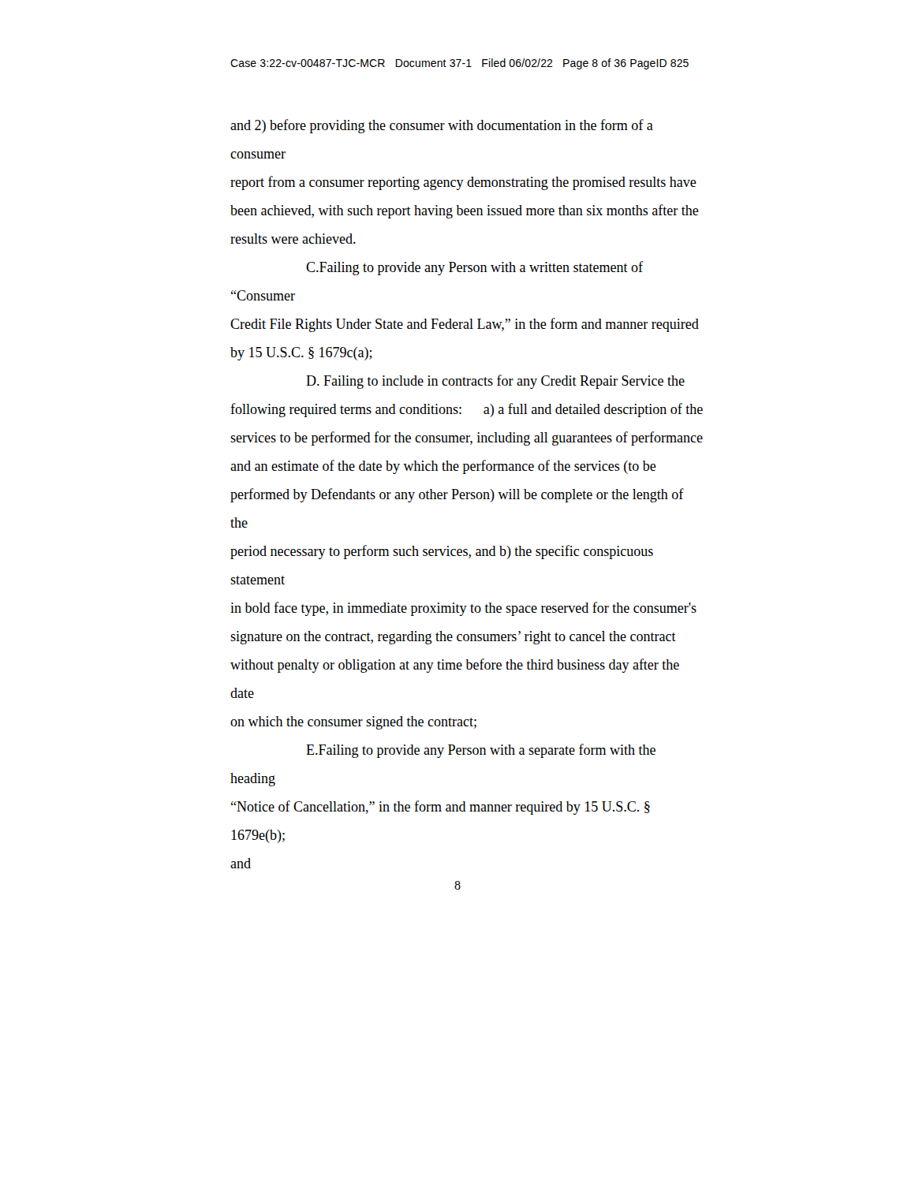Case 3:22-cv-00487-TJC-MCR Document 37-1 Filed 06/02/22 Page 8 of 36 PageID 825
and 2) before providing the consumer with documentation in the form of a consumer
report from a consumer reporting agency demonstrating the promised results have
been achieved, with such report having been issued more than six months after the
results were achieved.
C. Failing to provide any Person with a written statement of “Consumer
Credit File Rights Under State and Federal Law,” in the form and manner required
by 15 U.S.C. § 1679c(a);
D. Failing to include in contracts for any Credit Repair Service the
following required terms and conditions: a) a full and detailed description of the
services to be performed for the consumer, including all guarantees of performance
and an estimate of the date by which the performance of the services (to be
performed by Defendants or any other Person) will be complete or the length of the
period necessary to perform such services, and b) the specific conspicuous statement
in bold face type, in immediate proximity to the space reserved for the consumer's
signature on the contract, regarding the consumers’ right to cancel the contract
without penalty or obligation at any time before the third business day after the date
on which the consumer signed the contract;
E. Failing to provide any Person with a separate form with the heading
“Notice of Cancellation,” in the form and manner required by 15 U.S.C. § 1679e(b);
and
8